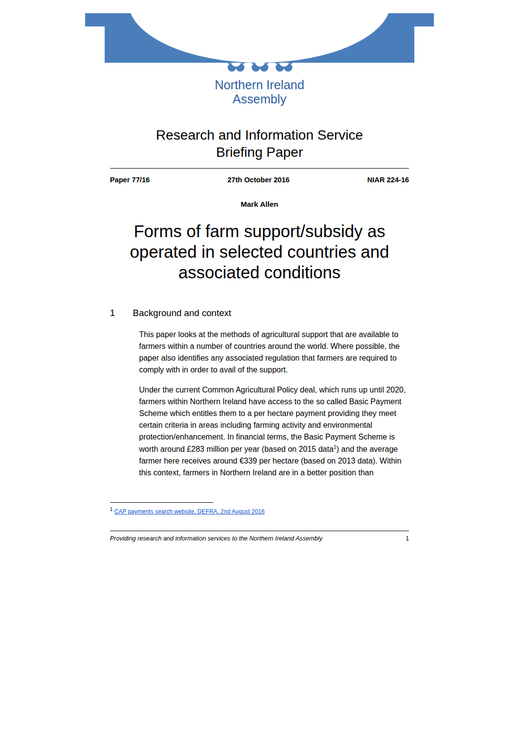✿✿✿
Northern Ireland
Assembly
Research and Information Service
Briefing Paper
Paper 77/16 27th October 2016 NIAR 224-16
Mark Allen
Forms of farm support/subsidy as operated in selected countries and associated conditions
1 Background and context
This paper looks at the methods of agricultural support that are available to farmers within a number of countries around the world. Where possible, the paper also identifies any associated regulation that farmers are required to comply with in order to avail of the support.
Under the current Common Agricultural Policy deal, which runs up until 2020, farmers within Northern Ireland have access to the so called Basic Payment Scheme which entitles them to a per hectare payment providing they meet certain criteria in areas including farming activity and environmental protection/enhancement. In financial terms, the Basic Payment Scheme is worth around £283 million per year (based on 2015 data1) and the average farmer here receives around €339 per hectare (based on 2013 data). Within this context, farmers in Northern Ireland are in a better position than
1 CAP payments search website, DEFRA, 2nd August 2016
Providing research and information services to the Northern Ireland Assembly 1